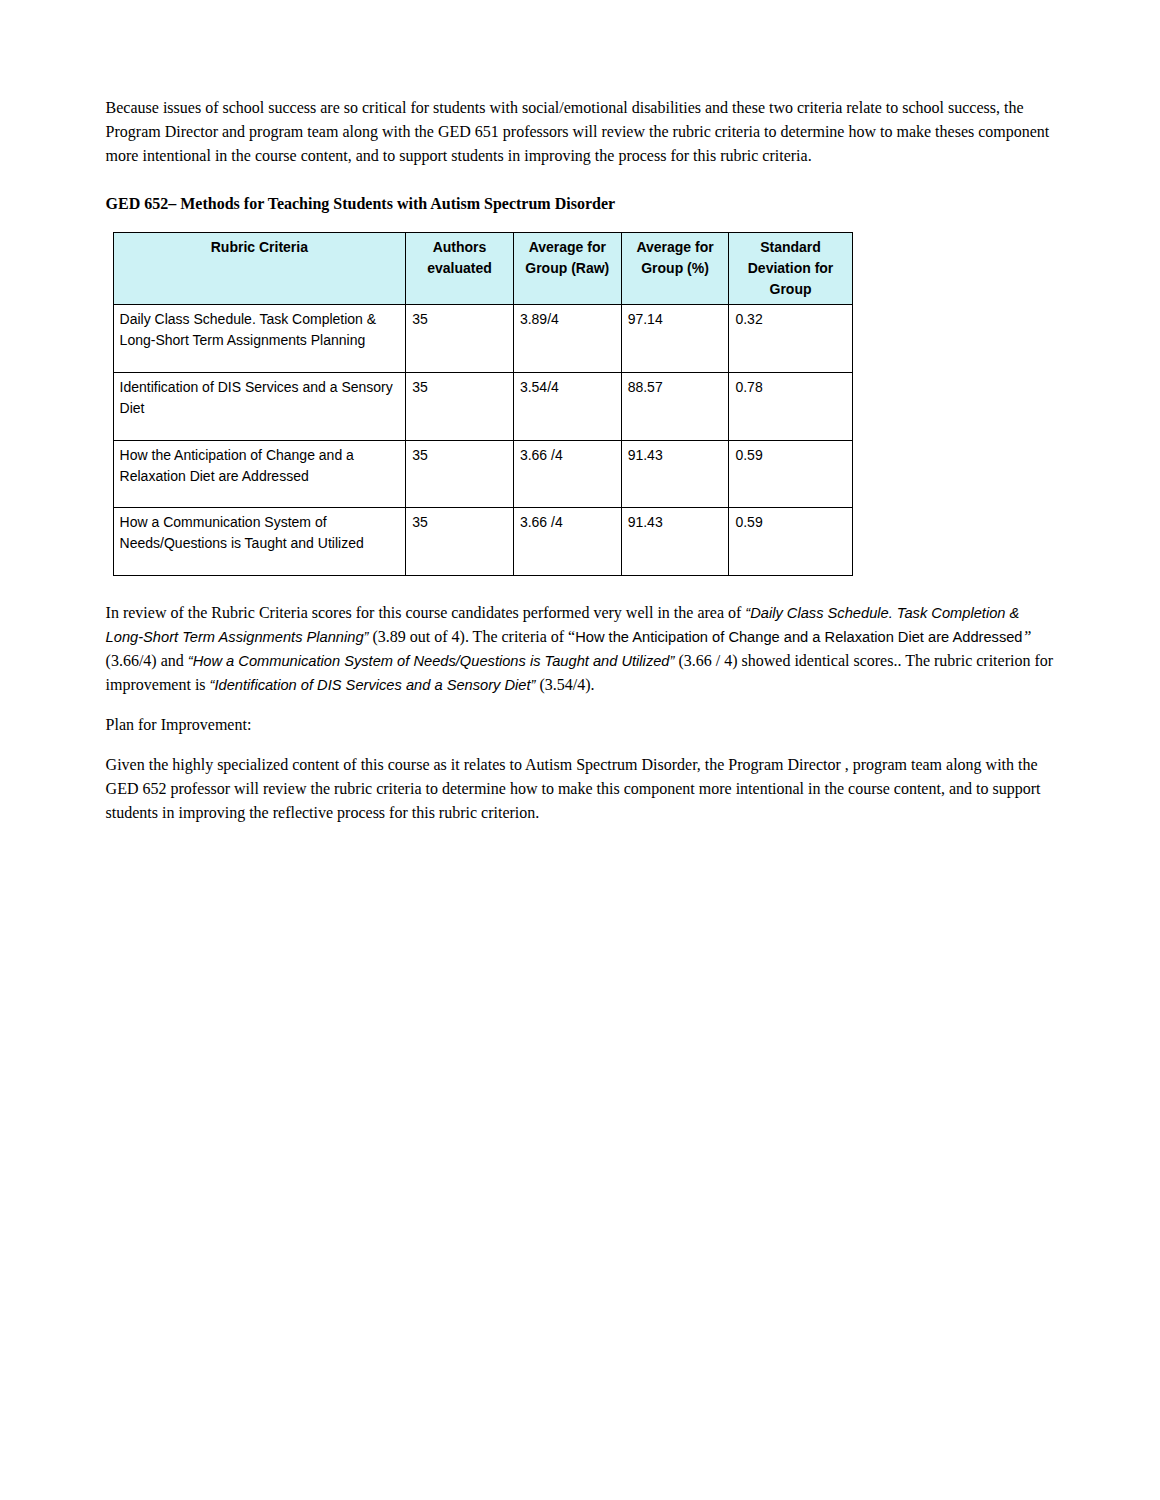Because issues of school success are so critical for students with social/emotional disabilities and these two criteria relate to school success, the Program Director and program team along with the GED 651 professors will review the rubric criteria to determine how to make theses component more intentional in the course content, and to support students in improving the process for this rubric criteria.
GED 652– Methods for Teaching Students with Autism Spectrum Disorder
| Rubric Criteria | Authors evaluated | Average for Group (Raw) | Average for Group (%) | Standard Deviation for Group |
| --- | --- | --- | --- | --- |
| Daily Class Schedule. Task Completion & Long-Short Term Assignments Planning | 35 | 3.89/4 | 97.14 | 0.32 |
| Identification of DIS Services and a Sensory Diet | 35 | 3.54/4 | 88.57 | 0.78 |
| How the Anticipation of Change and a Relaxation Diet are Addressed | 35 | 3.66 /4 | 91.43 | 0.59 |
| How a Communication System of Needs/Questions is Taught and Utilized | 35 | 3.66 /4 | 91.43 | 0.59 |
In review of the Rubric Criteria scores for this course candidates performed very well in the area of “Daily Class Schedule. Task Completion & Long-Short Term Assignments Planning” (3.89 out of 4). The criteria of “How the Anticipation of Change and a Relaxation Diet are Addressed” (3.66/4) and “How a Communication System of Needs/Questions is Taught and Utilized” (3.66 / 4) showed identical scores.. The rubric criterion for improvement is “Identification of DIS Services and a Sensory Diet” (3.54/4).
Plan for Improvement:
Given the highly specialized content of this course as it relates to Autism Spectrum Disorder, the Program Director , program team along with the GED 652 professor will review the rubric criteria to determine how to make this component more intentional in the course content, and to support students in improving the reflective process for this rubric criterion.